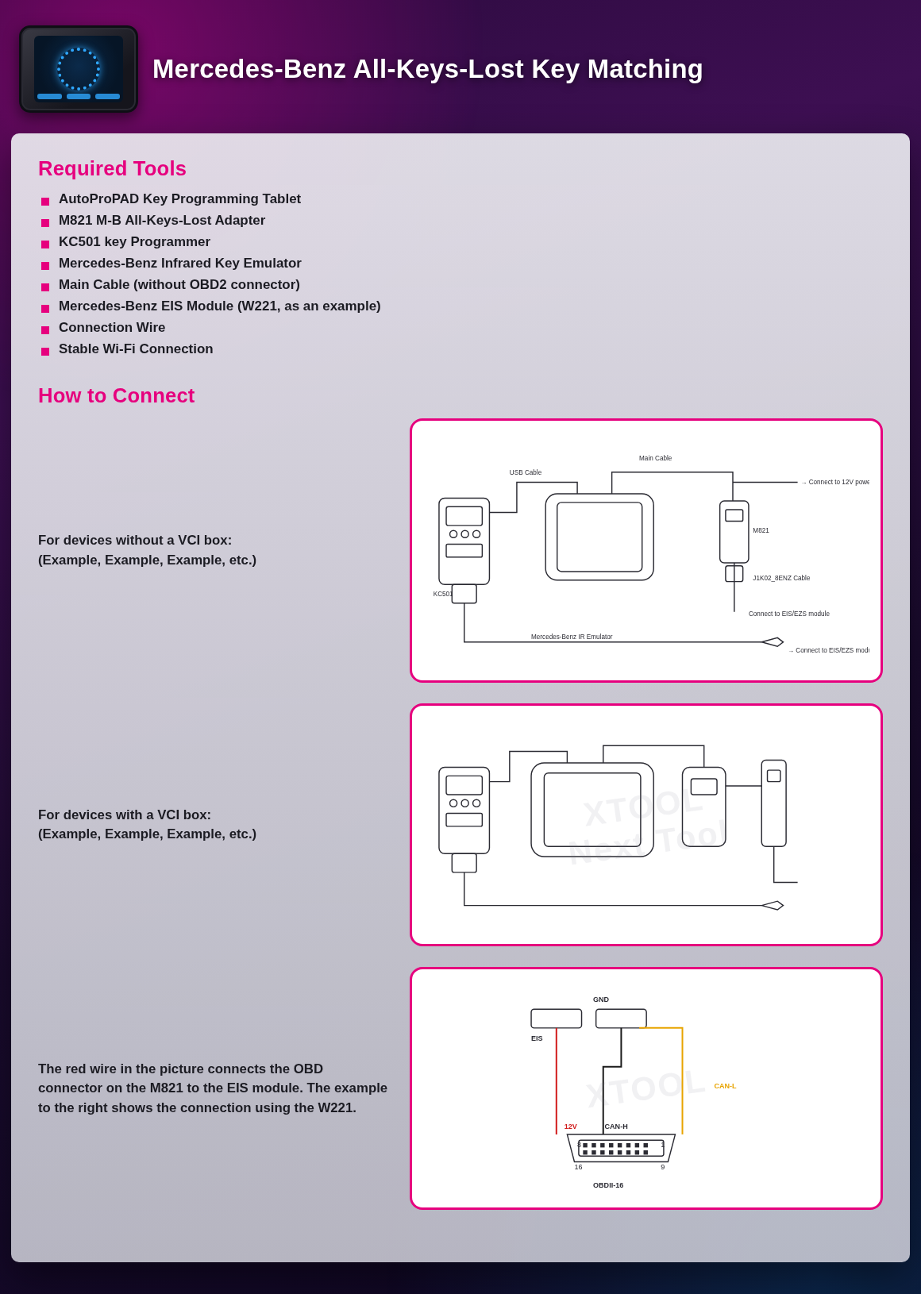Mercedes-Benz All-Keys-Lost Key Matching
Required Tools
AutoProPAD Key Programming Tablet
M821 M-B All-Keys-Lost Adapter
KC501 key Programmer
Mercedes-Benz Infrared Key Emulator
Main Cable (without OBD2 connector)
Mercedes-Benz EIS Module (W221, as an example)
Connection Wire
Stable Wi-Fi Connection
How to Connect
For devices without a VCI box: (Example, Example, Example, etc.)
Main Cable USB Cable → Connect to 12V power supply KC501 M821 J1K02_8ENZ Cable Connect to EIS/EZS module Mercedes-Benz IR Emulator → Connect to EIS/EZS module
For devices with a VCI box: (Example, Example, Example, etc.)
XTOOL
Next Tool
The red wire in the picture connects the OBD connector on the M821 to the EIS module. The example to the right shows the connection using the W221.
GND EIS CAN-L 12V CAN-H 8 1 16 9 OBDII-16
XTOOL